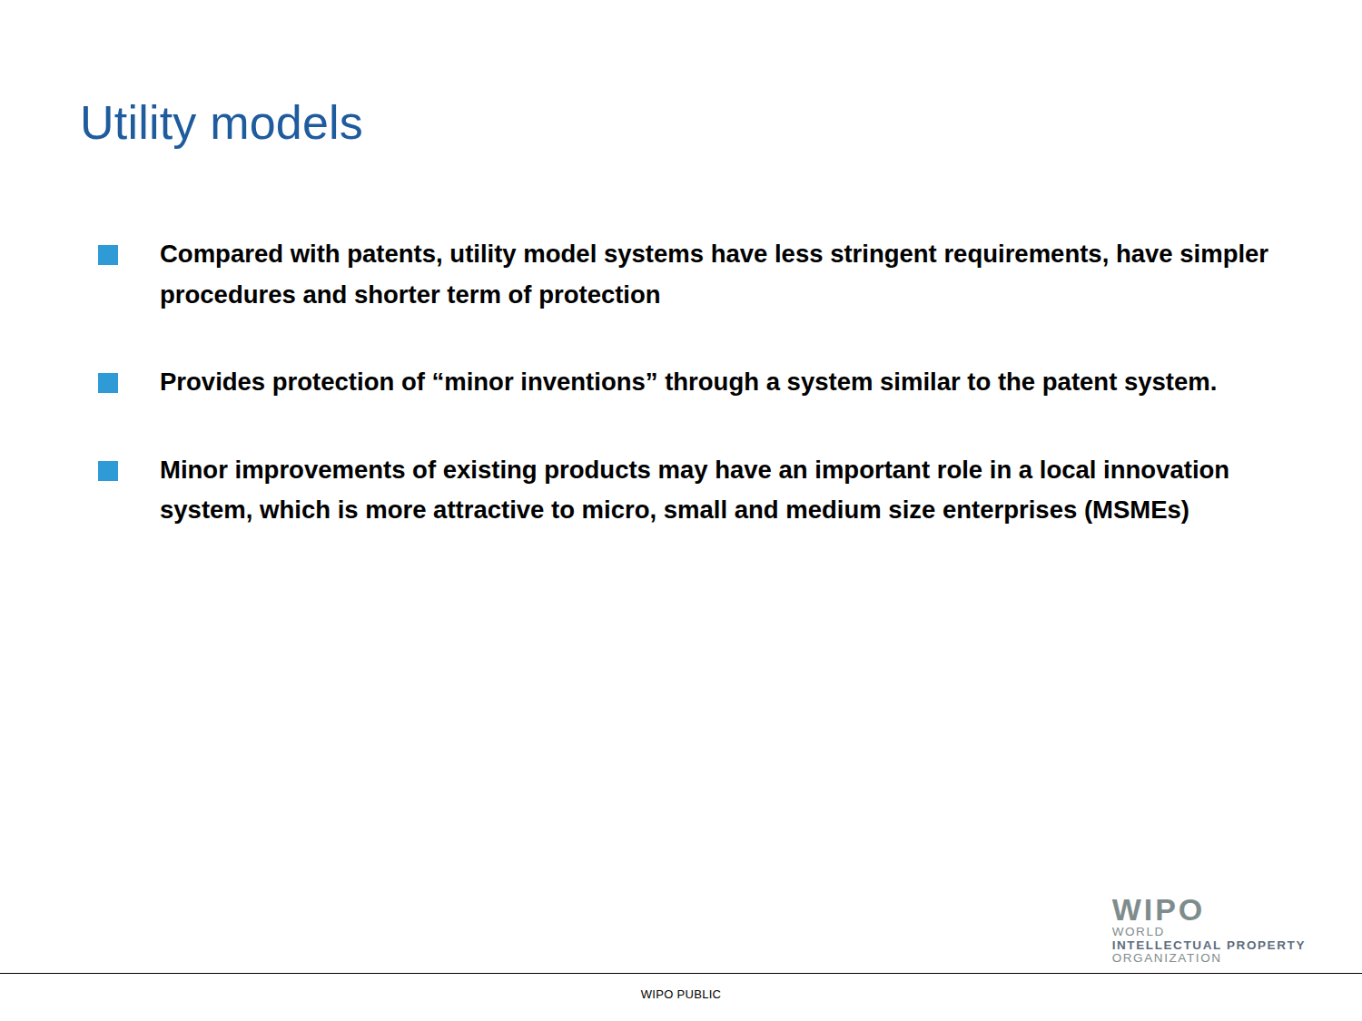Utility models
Compared with patents, utility model systems have less stringent requirements, have simpler procedures and shorter term of protection
Provides protection of “minor inventions” through a system similar to the patent system.
Minor improvements of existing products may have an important role in a local innovation system, which is more attractive to micro, small and medium size enterprises (MSMEs)
WIPO
WORLD
INTELLECTUAL PROPERTY
ORGANIZATION
WIPO PUBLIC